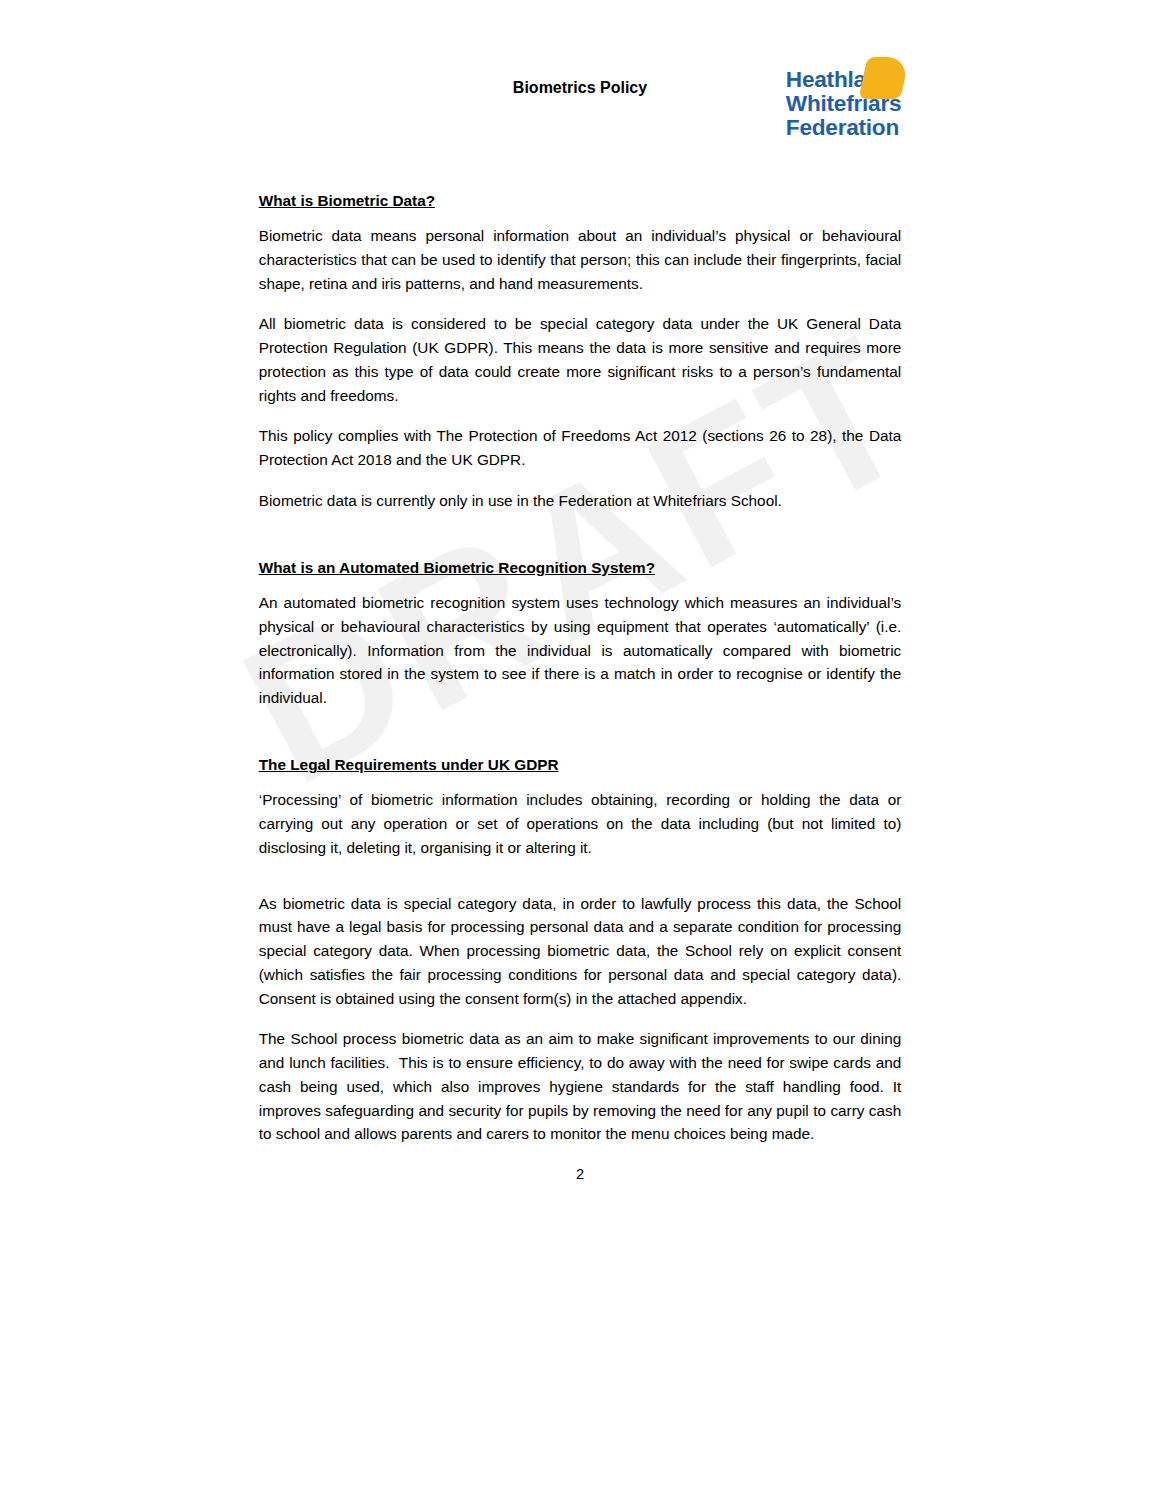DRAFT
Biometrics Policy
Heathland
Whitefriars
Federation
What is Biometric Data?
Biometric data means personal information about an individual’s physical or behavioural characteristics that can be used to identify that person; this can include their fingerprints, facial shape, retina and iris patterns, and hand measurements.
All biometric data is considered to be special category data under the UK General Data Protection Regulation (UK GDPR). This means the data is more sensitive and requires more protection as this type of data could create more significant risks to a person’s fundamental rights and freedoms.
This policy complies with The Protection of Freedoms Act 2012 (sections 26 to 28), the Data Protection Act 2018 and the UK GDPR.
Biometric data is currently only in use in the Federation at Whitefriars School.
What is an Automated Biometric Recognition System?
An automated biometric recognition system uses technology which measures an individual’s physical or behavioural characteristics by using equipment that operates ‘automatically’ (i.e. electronically). Information from the individual is automatically compared with biometric information stored in the system to see if there is a match in order to recognise or identify the individual.
The Legal Requirements under UK GDPR
‘Processing’ of biometric information includes obtaining, recording or holding the data or carrying out any operation or set of operations on the data including (but not limited to) disclosing it, deleting it, organising it or altering it.
As biometric data is special category data, in order to lawfully process this data, the School must have a legal basis for processing personal data and a separate condition for processing special category data. When processing biometric data, the School rely on explicit consent (which satisfies the fair processing conditions for personal data and special category data). Consent is obtained using the consent form(s) in the attached appendix.
The School process biometric data as an aim to make significant improvements to our dining and lunch facilities. This is to ensure efficiency, to do away with the need for swipe cards and cash being used, which also improves hygiene standards for the staff handling food. It improves safeguarding and security for pupils by removing the need for any pupil to carry cash to school and allows parents and carers to monitor the menu choices being made.
2